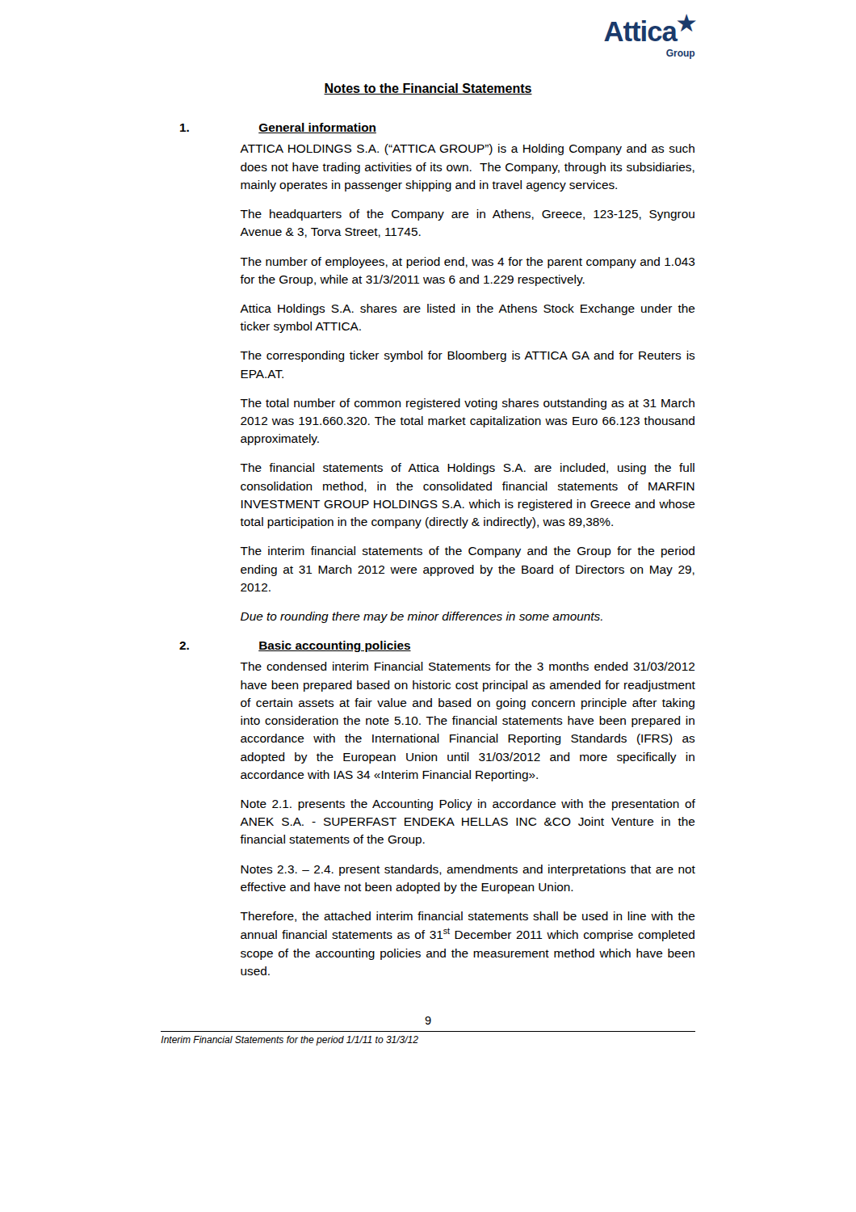Attica★ Group
Notes to the Financial Statements
1.
General information
ATTICA HOLDINGS S.A. (“ATTICA GROUP”) is a Holding Company and as such does not have trading activities of its own. The Company, through its subsidiaries, mainly operates in passenger shipping and in travel agency services.
The headquarters of the Company are in Athens, Greece, 123-125, Syngrou Avenue & 3, Torva Street, 11745.
The number of employees, at period end, was 4 for the parent company and 1.043 for the Group, while at 31/3/2011 was 6 and 1.229 respectively.
Attica Holdings S.A. shares are listed in the Athens Stock Exchange under the ticker symbol ATTICA.
The corresponding ticker symbol for Bloomberg is ATTICA GA and for Reuters is EPA.AT.
The total number of common registered voting shares outstanding as at 31 March 2012 was 191.660.320. The total market capitalization was Euro 66.123 thousand approximately.
The financial statements of Attica Holdings S.A. are included, using the full consolidation method, in the consolidated financial statements of MARFIN INVESTMENT GROUP HOLDINGS S.A. which is registered in Greece and whose total participation in the company (directly & indirectly), was 89,38%.
The interim financial statements of the Company and the Group for the period ending at 31 March 2012 were approved by the Board of Directors on May 29, 2012.
Due to rounding there may be minor differences in some amounts.
2.
Basic accounting policies
The condensed interim Financial Statements for the 3 months ended 31/03/2012 have been prepared based on historic cost principal as amended for readjustment of certain assets at fair value and based on going concern principle after taking into consideration the note 5.10. The financial statements have been prepared in accordance with the International Financial Reporting Standards (IFRS) as adopted by the European Union until 31/03/2012 and more specifically in accordance with IAS 34 «Interim Financial Reporting».
Note 2.1. presents the Accounting Policy in accordance with the presentation of ANEK S.A. - SUPERFAST ENDEKA HELLAS INC &CO Joint Venture in the financial statements of the Group.
Notes 2.3. – 2.4. present standards, amendments and interpretations that are not effective and have not been adopted by the European Union.
Therefore, the attached interim financial statements shall be used in line with the annual financial statements as of 31st December 2011 which comprise completed scope of the accounting policies and the measurement method which have been used.
9
Interim Financial Statements for the period 1/1/11 to 31/3/12